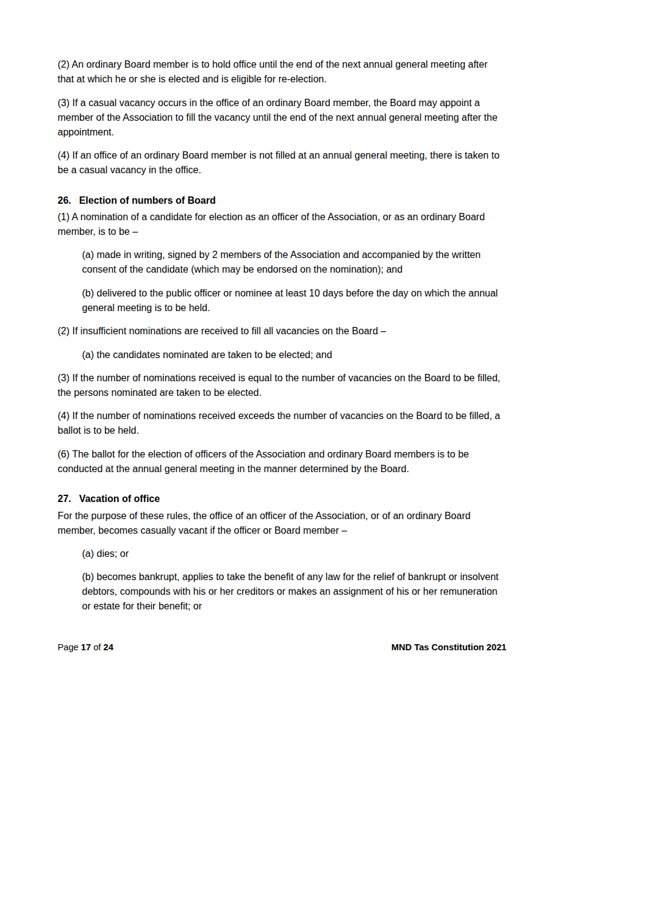(2) An ordinary Board member is to hold office until the end of the next annual general meeting after that at which he or she is elected and is eligible for re-election.
(3) If a casual vacancy occurs in the office of an ordinary Board member, the Board may appoint a member of the Association to fill the vacancy until the end of the next annual general meeting after the appointment.
(4) If an office of an ordinary Board member is not filled at an annual general meeting, there is taken to be a casual vacancy in the office.
26. Election of numbers of Board
(1) A nomination of a candidate for election as an officer of the Association, or as an ordinary Board member, is to be –
(a) made in writing, signed by 2 members of the Association and accompanied by the written consent of the candidate (which may be endorsed on the nomination); and
(b) delivered to the public officer or nominee at least 10 days before the day on which the annual general meeting is to be held.
(2) If insufficient nominations are received to fill all vacancies on the Board –
(a) the candidates nominated are taken to be elected; and
(3) If the number of nominations received is equal to the number of vacancies on the Board to be filled, the persons nominated are taken to be elected.
(4) If the number of nominations received exceeds the number of vacancies on the Board to be filled, a ballot is to be held.
(6) The ballot for the election of officers of the Association and ordinary Board members is to be conducted at the annual general meeting in the manner determined by the Board.
27. Vacation of office
For the purpose of these rules, the office of an officer of the Association, or of an ordinary Board member, becomes casually vacant if the officer or Board member –
(a) dies; or
(b) becomes bankrupt, applies to take the benefit of any law for the relief of bankrupt or insolvent debtors, compounds with his or her creditors or makes an assignment of his or her remuneration or estate for their benefit; or
Page 17 of 24 MND Tas Constitution 2021